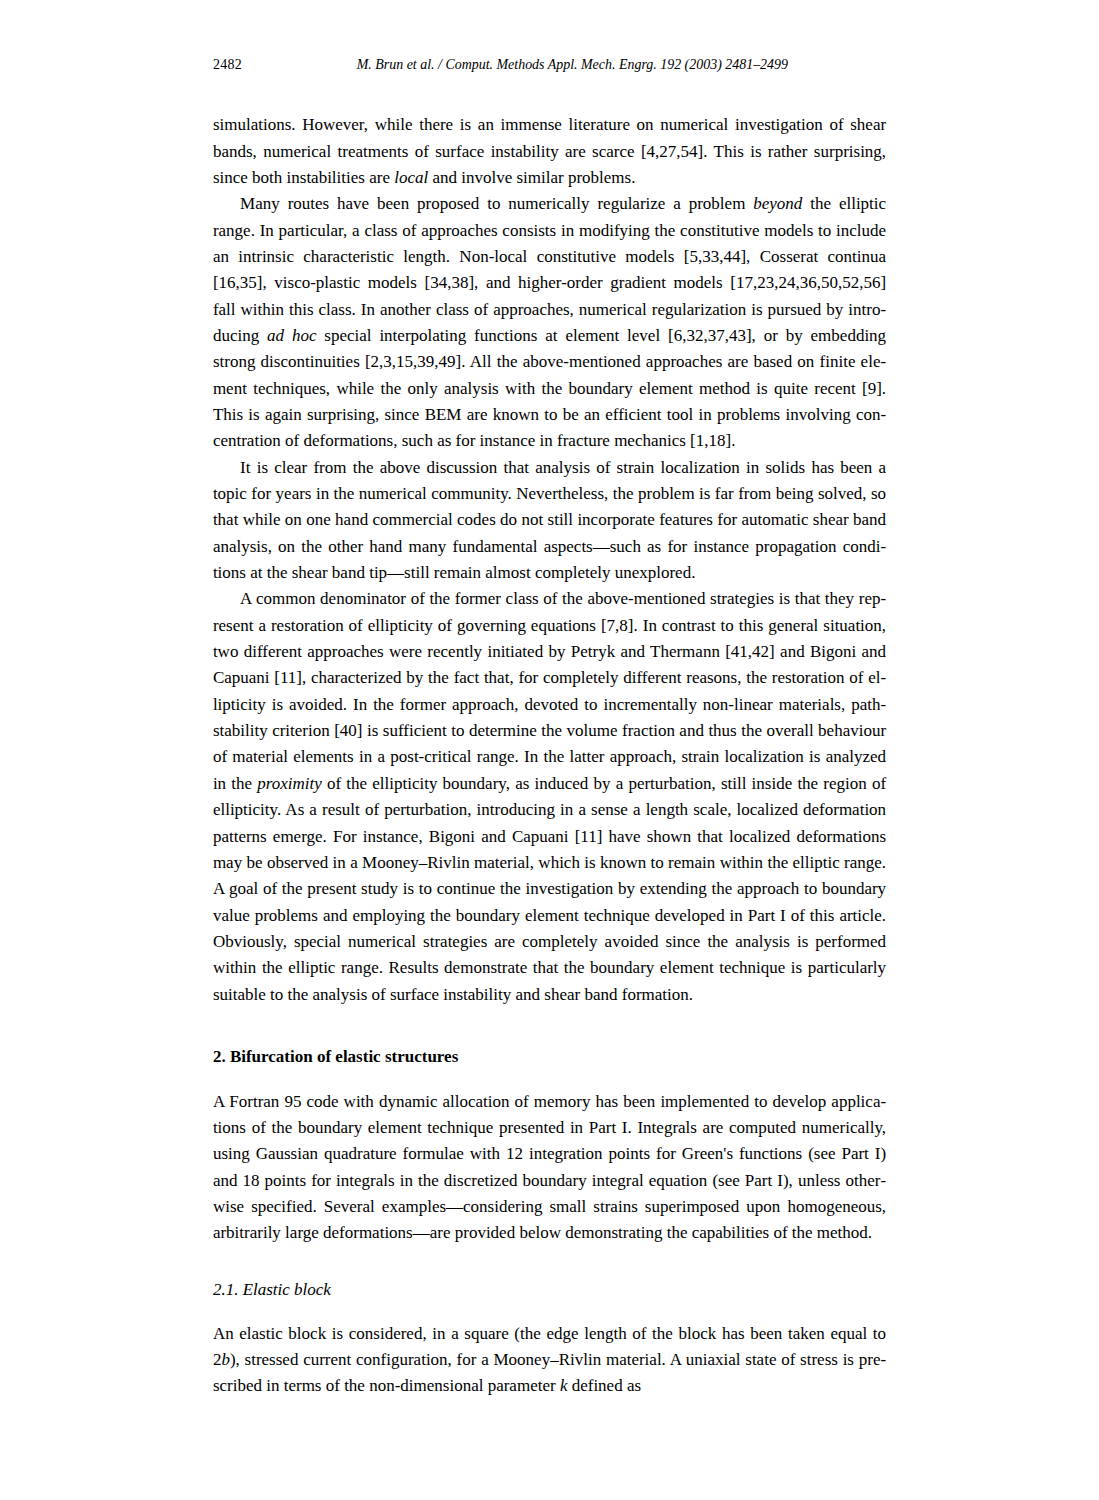2482 M. Brun et al. / Comput. Methods Appl. Mech. Engrg. 192 (2003) 2481–2499
simulations. However, while there is an immense literature on numerical investigation of shear bands, numerical treatments of surface instability are scarce [4,27,54]. This is rather surprising, since both instabilities are local and involve similar problems.
Many routes have been proposed to numerically regularize a problem beyond the elliptic range. In particular, a class of approaches consists in modifying the constitutive models to include an intrinsic characteristic length. Non-local constitutive models [5,33,44], Cosserat continua [16,35], visco-plastic models [34,38], and higher-order gradient models [17,23,24,36,50,52,56] fall within this class. In another class of approaches, numerical regularization is pursued by introducing ad hoc special interpolating functions at element level [6,32,37,43], or by embedding strong discontinuities [2,3,15,39,49]. All the above-mentioned approaches are based on finite element techniques, while the only analysis with the boundary element method is quite recent [9]. This is again surprising, since BEM are known to be an efficient tool in problems involving concentration of deformations, such as for instance in fracture mechanics [1,18].
It is clear from the above discussion that analysis of strain localization in solids has been a topic for years in the numerical community. Nevertheless, the problem is far from being solved, so that while on one hand commercial codes do not still incorporate features for automatic shear band analysis, on the other hand many fundamental aspects—such as for instance propagation conditions at the shear band tip—still remain almost completely unexplored.
A common denominator of the former class of the above-mentioned strategies is that they represent a restoration of ellipticity of governing equations [7,8]. In contrast to this general situation, two different approaches were recently initiated by Petryk and Thermann [41,42] and Bigoni and Capuani [11], characterized by the fact that, for completely different reasons, the restoration of ellipticity is avoided. In the former approach, devoted to incrementally non-linear materials, path-stability criterion [40] is sufficient to determine the volume fraction and thus the overall behaviour of material elements in a post-critical range. In the latter approach, strain localization is analyzed in the proximity of the ellipticity boundary, as induced by a perturbation, still inside the region of ellipticity. As a result of perturbation, introducing in a sense a length scale, localized deformation patterns emerge. For instance, Bigoni and Capuani [11] have shown that localized deformations may be observed in a Mooney–Rivlin material, which is known to remain within the elliptic range. A goal of the present study is to continue the investigation by extending the approach to boundary value problems and employing the boundary element technique developed in Part I of this article. Obviously, special numerical strategies are completely avoided since the analysis is performed within the elliptic range. Results demonstrate that the boundary element technique is particularly suitable to the analysis of surface instability and shear band formation.
2. Bifurcation of elastic structures
A Fortran 95 code with dynamic allocation of memory has been implemented to develop applications of the boundary element technique presented in Part I. Integrals are computed numerically, using Gaussian quadrature formulae with 12 integration points for Green's functions (see Part I) and 18 points for integrals in the discretized boundary integral equation (see Part I), unless otherwise specified. Several examples—considering small strains superimposed upon homogeneous, arbitrarily large deformations—are provided below demonstrating the capabilities of the method.
2.1. Elastic block
An elastic block is considered, in a square (the edge length of the block has been taken equal to 2b), stressed current configuration, for a Mooney–Rivlin material. A uniaxial state of stress is prescribed in terms of the non-dimensional parameter k defined as